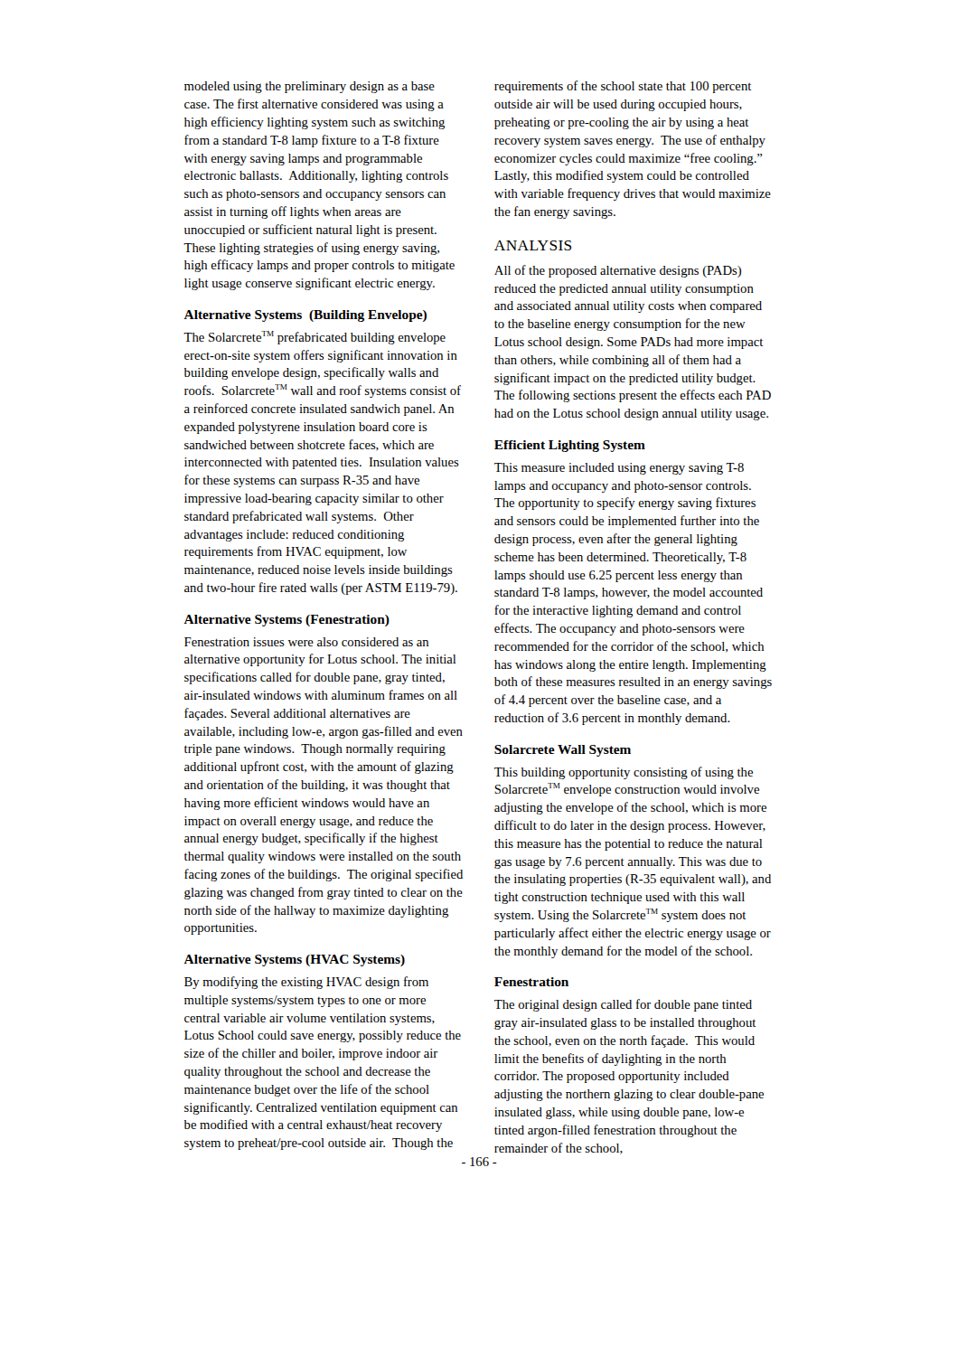modeled using the preliminary design as a base case. The first alternative considered was using a high efficiency lighting system such as switching from a standard T-8 lamp fixture to a T-8 fixture with energy saving lamps and programmable electronic ballasts. Additionally, lighting controls such as photo-sensors and occupancy sensors can assist in turning off lights when areas are unoccupied or sufficient natural light is present. These lighting strategies of using energy saving, high efficacy lamps and proper controls to mitigate light usage conserve significant electric energy.
Alternative Systems (Building Envelope)
The SolarcreteTM prefabricated building envelope erect-on-site system offers significant innovation in building envelope design, specifically walls and roofs. SolarcreteTM wall and roof systems consist of a reinforced concrete insulated sandwich panel. An expanded polystyrene insulation board core is sandwiched between shotcrete faces, which are interconnected with patented ties. Insulation values for these systems can surpass R-35 and have impressive load-bearing capacity similar to other standard prefabricated wall systems. Other advantages include: reduced conditioning requirements from HVAC equipment, low maintenance, reduced noise levels inside buildings and two-hour fire rated walls (per ASTM E119-79).
Alternative Systems (Fenestration)
Fenestration issues were also considered as an alternative opportunity for Lotus school. The initial specifications called for double pane, gray tinted, air-insulated windows with aluminum frames on all façades. Several additional alternatives are available, including low-e, argon gas-filled and even triple pane windows. Though normally requiring additional upfront cost, with the amount of glazing and orientation of the building, it was thought that having more efficient windows would have an impact on overall energy usage, and reduce the annual energy budget, specifically if the highest thermal quality windows were installed on the south facing zones of the buildings. The original specified glazing was changed from gray tinted to clear on the north side of the hallway to maximize daylighting opportunities.
Alternative Systems (HVAC Systems)
By modifying the existing HVAC design from multiple systems/system types to one or more central variable air volume ventilation systems, Lotus School could save energy, possibly reduce the size of the chiller and boiler, improve indoor air quality throughout the school and decrease the maintenance budget over the life of the school significantly. Centralized ventilation equipment can be modified with a central exhaust/heat recovery system to preheat/pre-cool outside air. Though the requirements of the school state that 100 percent outside air will be used during occupied hours, preheating or pre-cooling the air by using a heat recovery system saves energy. The use of enthalpy economizer cycles could maximize “free cooling.” Lastly, this modified system could be controlled with variable frequency drives that would maximize the fan energy savings.
ANALYSIS
All of the proposed alternative designs (PADs) reduced the predicted annual utility consumption and associated annual utility costs when compared to the baseline energy consumption for the new Lotus school design. Some PADs had more impact than others, while combining all of them had a significant impact on the predicted utility budget. The following sections present the effects each PAD had on the Lotus school design annual utility usage.
Efficient Lighting System
This measure included using energy saving T-8 lamps and occupancy and photo-sensor controls. The opportunity to specify energy saving fixtures and sensors could be implemented further into the design process, even after the general lighting scheme has been determined. Theoretically, T-8 lamps should use 6.25 percent less energy than standard T-8 lamps, however, the model accounted for the interactive lighting demand and control effects. The occupancy and photo-sensors were recommended for the corridor of the school, which has windows along the entire length. Implementing both of these measures resulted in an energy savings of 4.4 percent over the baseline case, and a reduction of 3.6 percent in monthly demand.
Solarcrete Wall System
This building opportunity consisting of using the SolarcreteTM envelope construction would involve adjusting the envelope of the school, which is more difficult to do later in the design process. However, this measure has the potential to reduce the natural gas usage by 7.6 percent annually. This was due to the insulating properties (R-35 equivalent wall), and tight construction technique used with this wall system. Using the SolarcreteTM system does not particularly affect either the electric energy usage or the monthly demand for the model of the school.
Fenestration
The original design called for double pane tinted gray air-insulated glass to be installed throughout the school, even on the north façade. This would limit the benefits of daylighting in the north corridor. The proposed opportunity included adjusting the northern glazing to clear double-pane insulated glass, while using double pane, low-e tinted argon-filled fenestration throughout the remainder of the school,
- 166 -